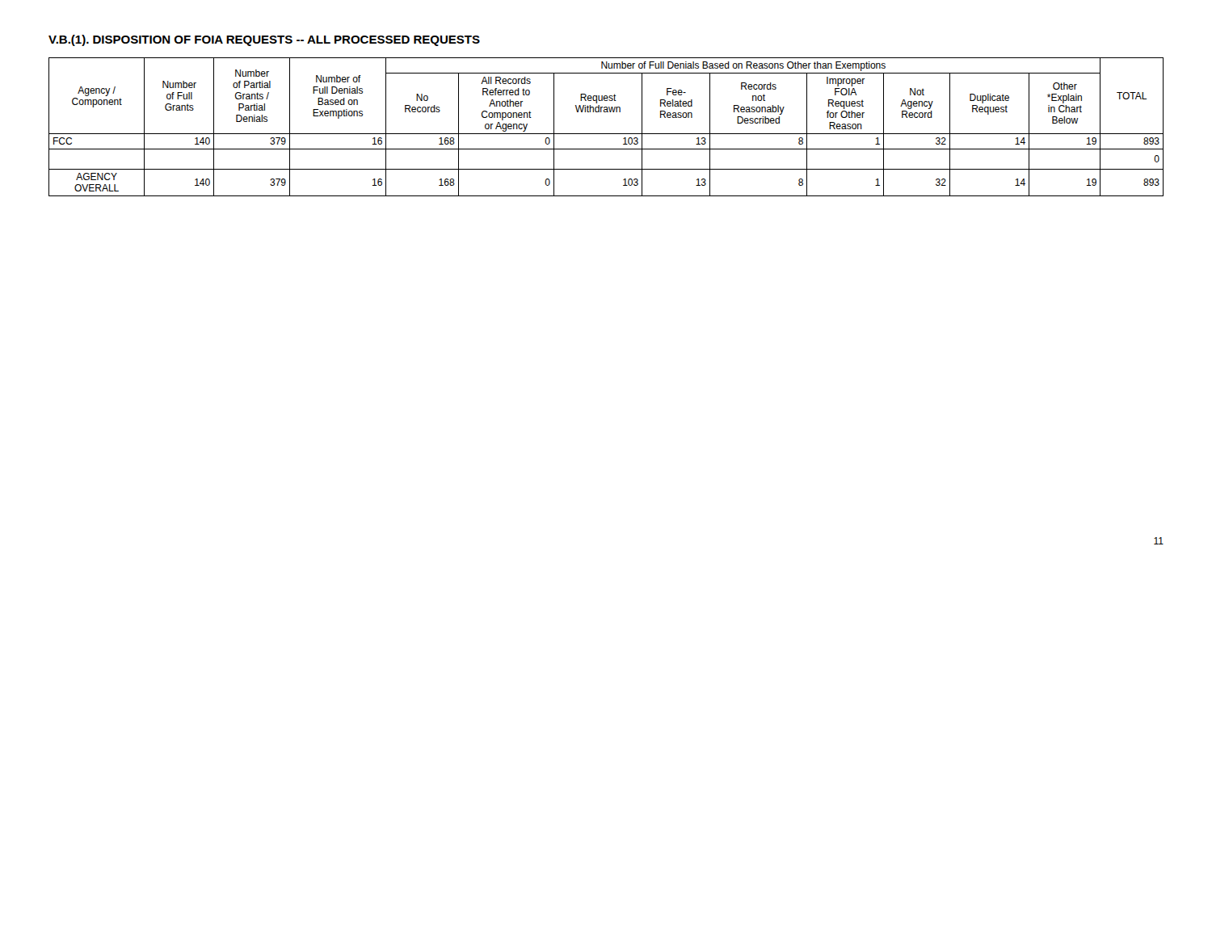V.B.(1). DISPOSITION OF FOIA REQUESTS -- ALL PROCESSED REQUESTS
| Agency / Component | Number of Full Grants | Number of Partial Grants / Partial Denials | Number of Full Denials Based on Exemptions | Number of Full Denials Based on Reasons Other than Exemptions | TOTAL |
| --- | --- | --- | --- | --- | --- |
| No Records | All Records Referred to Another Component or Agency | Request Withdrawn | Fee- Related Reason | Records not Reasonably Described | Improper FOIA Request for Other Reason | Not Agency Record | Duplicate Request | Other *Explain in Chart Below |
| FCC | 140 | 379 | 16 | 168 | 0 | 103 | 13 | 8 | 1 | 32 | 14 | 19 | 893 |
| | | | | | | | | | | | | | 0 |
| AGENCY OVERALL | 140 | 379 | 16 | 168 | 0 | 103 | 13 | 8 | 1 | 32 | 14 | 19 | 893 |
11